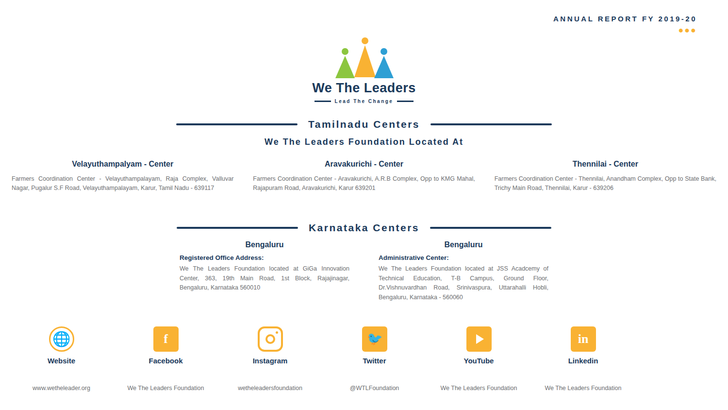Annual Report FY 2019-20
●●●
15
We The Leaders
Lead The Change
Tamilnadu Centers
We The Leaders Foundation Located At
Velayuthampalyam - Center
Farmers Coordination Center - Velayuthampalayam, Raja Complex, Valluvar Nagar, Pugalur S.F Road, Velayuthampalayam, Karur, Tamil Nadu - 639117
Aravakurichi - Center
Farmers Coordination Center - Aravakurichi, A.R.B Complex, Opp to KMG Mahal, Rajapuram Road, Aravakurichi, Karur 639201
Thennilai - Center
Farmers Coordination Center - Thennilai, Anandham Complex, Opp to State Bank, Trichy Main Road, Thennilai, Karur - 639206
Karnataka Centers
Bengaluru
Registered Office Address:
We The Leaders Foundation located at GiGa Innovation Center, 363, 19th Main Road, 1st Block, Rajajinagar, Bengaluru, Karnataka 560010
Bengaluru
Administrative Center:
We The Leaders Foundation located at JSS Acadcemy of Technical Education, T-B Campus, Ground Floor, Dr.Vishnuvardhan Road, Srinivaspura, Uttarahalli Hobli, Bengaluru, Karnataka - 560060
🌐
Website
www.wetheleader.org
f
Facebook
We The Leaders Foundation
Instagram
wetheleadersfoundation
🐦
Twitter
@WTLFoundation
YouTube
We The Leaders Foundation
in
Linkedin
We The Leaders Foundation